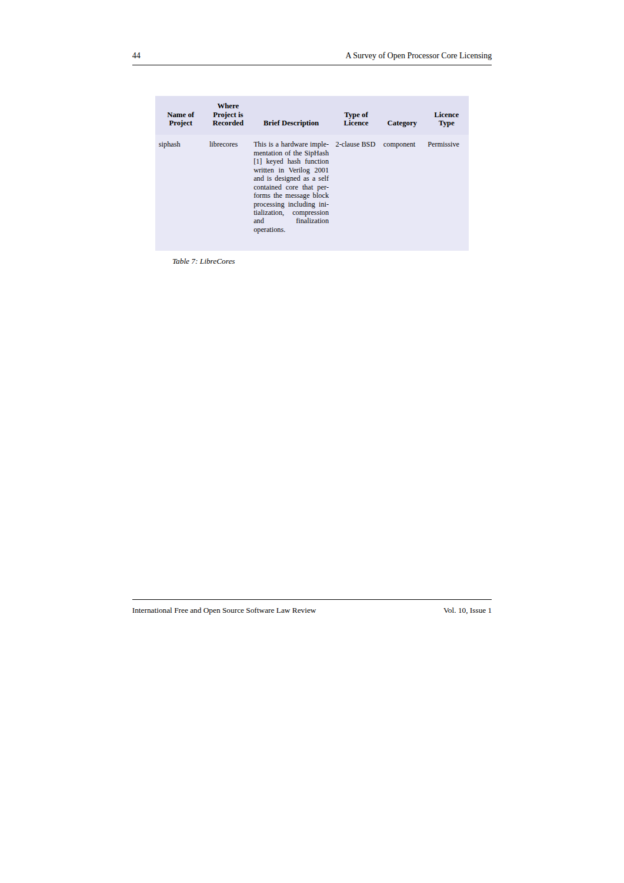44 A Survey of Open Processor Core Licensing
| Name of Project | Where Project is Recorded | Brief Description | Type of Licence | Category | Licence Type |
| --- | --- | --- | --- | --- | --- |
| siphash | librecores | This is a hardware implementation of the SipHash [1] keyed hash function written in Verilog 2001 and is designed as a self contained core that performs the message block processing including initialization, compression and finalization operations. | 2-clause BSD | component | Permissive |
Table 7: LibreCores
International Free and Open Source Software Law Review Vol. 10, Issue 1